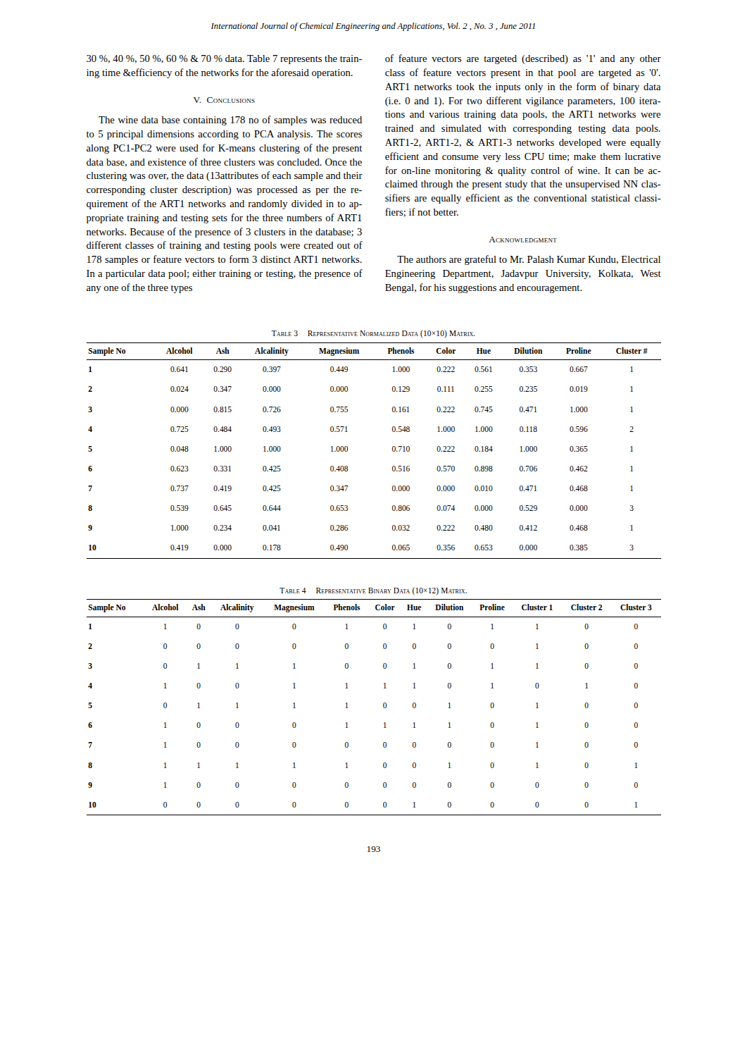International Journal of Chemical Engineering and Applications, Vol. 2 , No. 3 , June 2011
30 %, 40 %, 50 %, 60 % & 70 % data. Table 7 represents the training time &efficiency of the networks for the aforesaid operation.
V. Conclusions
The wine data base containing 178 no of samples was reduced to 5 principal dimensions according to PCA analysis. The scores along PC1-PC2 were used for K-means clustering of the present data base, and existence of three clusters was concluded. Once the clustering was over, the data (13attributes of each sample and their corresponding cluster description) was processed as per the requirement of the ART1 networks and randomly divided in to appropriate training and testing sets for the three numbers of ART1 networks. Because of the presence of 3 clusters in the database; 3 different classes of training and testing pools were created out of 178 samples or feature vectors to form 3 distinct ART1 networks. In a particular data pool; either training or testing, the presence of any one of the three types
of feature vectors are targeted (described) as '1' and any other class of feature vectors present in that pool are targeted as '0'. ART1 networks took the inputs only in the form of binary data (i.e. 0 and 1). For two different vigilance parameters, 100 iterations and various training data pools, the ART1 networks were trained and simulated with corresponding testing data pools. ART1-2, ART1-2, & ART1-3 networks developed were equally efficient and consume very less CPU time; make them lucrative for on-line monitoring & quality control of wine. It can be acclaimed through the present study that the unsupervised NN classifiers are equally efficient as the conventional statistical classifiers; if not better.
Acknowledgment
The authors are grateful to Mr. Palash Kumar Kundu, Electrical Engineering Department, Jadavpur University, Kolkata, West Bengal, for his suggestions and encouragement.
Table 3 Representative Normalized Data (10×10) Matrix.
| Sample No | Alcohol | Ash | Alcalinity | Magnesium | Phenols | Color | Hue | Dilution | Proline | Cluster # |
| --- | --- | --- | --- | --- | --- | --- | --- | --- | --- | --- |
| 1 | 0.641 | 0.290 | 0.397 | 0.449 | 1.000 | 0.222 | 0.561 | 0.353 | 0.667 | 1 |
| 2 | 0.024 | 0.347 | 0.000 | 0.000 | 0.129 | 0.111 | 0.255 | 0.235 | 0.019 | 1 |
| 3 | 0.000 | 0.815 | 0.726 | 0.755 | 0.161 | 0.222 | 0.745 | 0.471 | 1.000 | 1 |
| 4 | 0.725 | 0.484 | 0.493 | 0.571 | 0.548 | 1.000 | 1.000 | 0.118 | 0.596 | 2 |
| 5 | 0.048 | 1.000 | 1.000 | 1.000 | 0.710 | 0.222 | 0.184 | 1.000 | 0.365 | 1 |
| 6 | 0.623 | 0.331 | 0.425 | 0.408 | 0.516 | 0.570 | 0.898 | 0.706 | 0.462 | 1 |
| 7 | 0.737 | 0.419 | 0.425 | 0.347 | 0.000 | 0.000 | 0.010 | 0.471 | 0.468 | 1 |
| 8 | 0.539 | 0.645 | 0.644 | 0.653 | 0.806 | 0.074 | 0.000 | 0.529 | 0.000 | 3 |
| 9 | 1.000 | 0.234 | 0.041 | 0.286 | 0.032 | 0.222 | 0.480 | 0.412 | 0.468 | 1 |
| 10 | 0.419 | 0.000 | 0.178 | 0.490 | 0.065 | 0.356 | 0.653 | 0.000 | 0.385 | 3 |
Table 4 Representative Binary Data (10×12) Matrix.
| Sample No | Alcohol | Ash | Alcalinity | Magnesium | Phenols | Color | Hue | Dilution | Proline | Cluster 1 | Cluster 2 | Cluster 3 |
| --- | --- | --- | --- | --- | --- | --- | --- | --- | --- | --- | --- | --- |
| 1 | 1 | 0 | 0 | 0 | 1 | 0 | 1 | 0 | 1 | 1 | 0 | 0 |
| 2 | 0 | 0 | 0 | 0 | 0 | 0 | 0 | 0 | 0 | 1 | 0 | 0 |
| 3 | 0 | 1 | 1 | 1 | 0 | 0 | 1 | 0 | 1 | 1 | 0 | 0 |
| 4 | 1 | 0 | 0 | 1 | 1 | 1 | 1 | 0 | 1 | 0 | 1 | 0 |
| 5 | 0 | 1 | 1 | 1 | 1 | 0 | 0 | 1 | 0 | 1 | 0 | 0 |
| 6 | 1 | 0 | 0 | 0 | 1 | 1 | 1 | 1 | 0 | 1 | 0 | 0 |
| 7 | 1 | 0 | 0 | 0 | 0 | 0 | 0 | 0 | 0 | 1 | 0 | 0 |
| 8 | 1 | 1 | 1 | 1 | 1 | 0 | 0 | 1 | 0 | 1 | 0 | 1 |
| 9 | 1 | 0 | 0 | 0 | 0 | 0 | 0 | 0 | 0 | 0 | 0 | 0 |
| 10 | 0 | 0 | 0 | 0 | 0 | 0 | 1 | 0 | 0 | 0 | 0 | 1 |
193